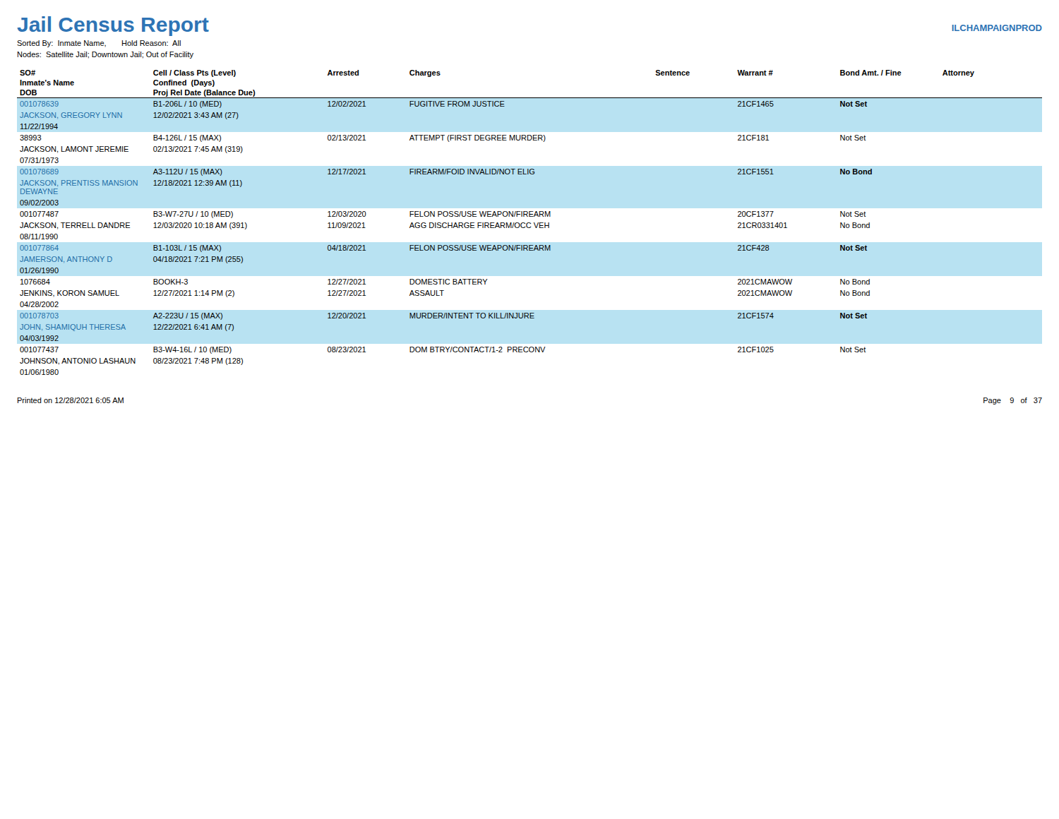ILCHAMPAIGNPROD
Jail Census Report
Sorted By: Inmate Name, Hold Reason: All
Nodes: Satellite Jail; Downtown Jail; Out of Facility
| SO# | Cell / Class Pts (Level) | Arrested | Charges | Sentence | Warrant # | Bond Amt. / Fine | Attorney |
| --- | --- | --- | --- | --- | --- | --- | --- |
| Inmate's Name | Confined (Days) | | | | | | |
| DOB | Proj Rel Date (Balance Due) | | | | | | |
| 001078639 | B1-206L / 10 (MED) | 12/02/2021 | FUGITIVE FROM JUSTICE | | 21CF1465 | Not Set | |
| JACKSON, GREGORY LYNN | 12/02/2021 3:43 AM (27) | | | | | | |
| 11/22/1994 | | | | | | | |
| 38993 | B4-126L / 15 (MAX) | 02/13/2021 | ATTEMPT (FIRST DEGREE MURDER) | | 21CF181 | Not Set | |
| JACKSON, LAMONT JEREMIE | 02/13/2021 7:45 AM (319) | | | | | | |
| 07/31/1973 | | | | | | | |
| 001078689 | A3-112U / 15 (MAX) | 12/17/2021 | FIREARM/FOID INVALID/NOT ELIG | | 21CF1551 | No Bond | |
| JACKSON, PRENTISS MANSION DEWAYNE | 12/18/2021 12:39 AM (11) | | | | | | |
| 09/02/2003 | | | | | | | |
| 001077487 | B3-W7-27U / 10 (MED) | 12/03/2020 | FELON POSS/USE WEAPON/FIREARM | | 20CF1377 | Not Set | |
| JACKSON, TERRELL DANDRE | 12/03/2020 10:18 AM (391) | 11/09/2021 | AGG DISCHARGE FIREARM/OCC VEH | | 21CR0331401 | No Bond | |
| 08/11/1990 | | | | | | | |
| 001077864 | B1-103L / 15 (MAX) | 04/18/2021 | FELON POSS/USE WEAPON/FIREARM | | 21CF428 | Not Set | |
| JAMERSON, ANTHONY D | 04/18/2021 7:21 PM (255) | | | | | | |
| 01/26/1990 | | | | | | | |
| 1076684 | BOOKH-3 | 12/27/2021 | DOMESTIC BATTERY | | 2021CMAWOW | No Bond | |
| JENKINS, KORON SAMUEL | 12/27/2021 1:14 PM (2) | 12/27/2021 | ASSAULT | | 2021CMAWOW | No Bond | |
| 04/28/2002 | | | | | | | |
| 001078703 | A2-223U / 15 (MAX) | 12/20/2021 | MURDER/INTENT TO KILL/INJURE | | 21CF1574 | Not Set | |
| JOHN, SHAMIQUH THERESA | 12/22/2021 6:41 AM (7) | | | | | | |
| 04/03/1992 | | | | | | | |
| 001077437 | B3-W4-16L / 10 (MED) | 08/23/2021 | DOM BTRY/CONTACT/1-2 PRECONV | | 21CF1025 | Not Set | |
| JOHNSON, ANTONIO LASHAUN | 08/23/2021 7:48 PM (128) | | | | | | |
| 01/06/1980 | | | | | | | |
Printed on 12/28/2021 6:05 AM
Page 9 of 37